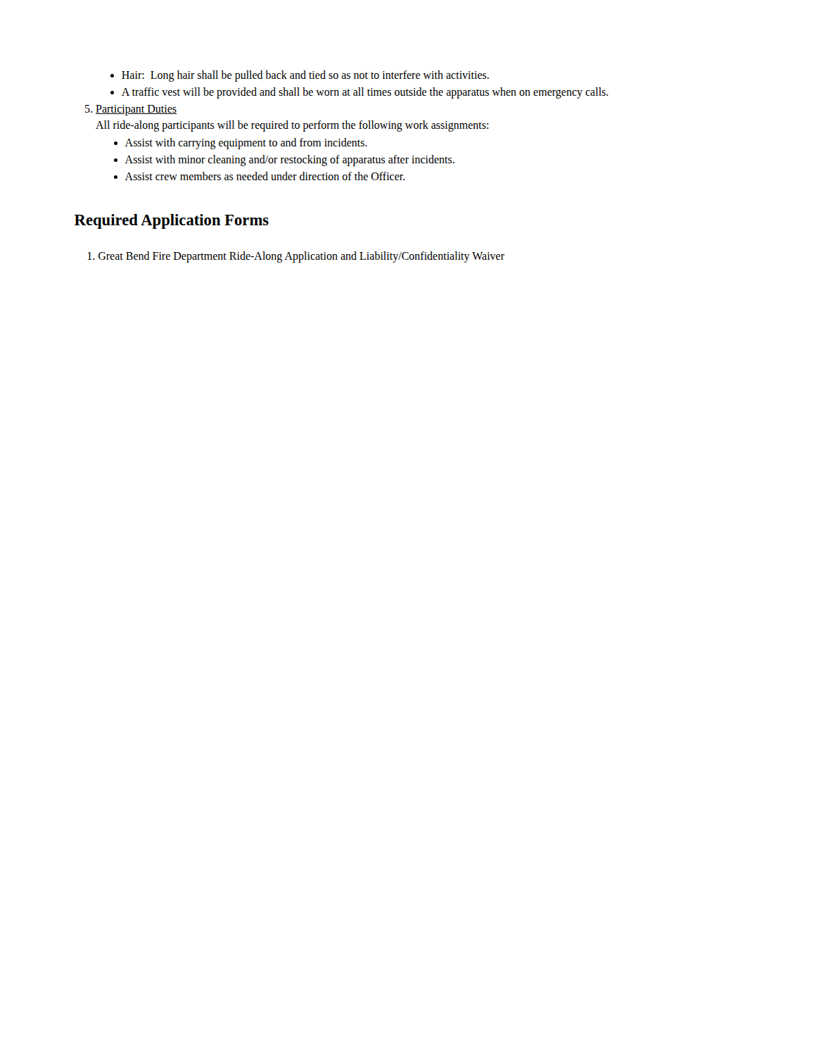Hair: Long hair shall be pulled back and tied so as not to interfere with activities.
A traffic vest will be provided and shall be worn at all times outside the apparatus when on emergency calls.
Participant Duties
All ride-along participants will be required to perform the following work assignments:
Assist with carrying equipment to and from incidents.
Assist with minor cleaning and/or restocking of apparatus after incidents.
Assist crew members as needed under direction of the Officer.
Required Application Forms
Great Bend Fire Department Ride-Along Application and Liability/Confidentiality Waiver